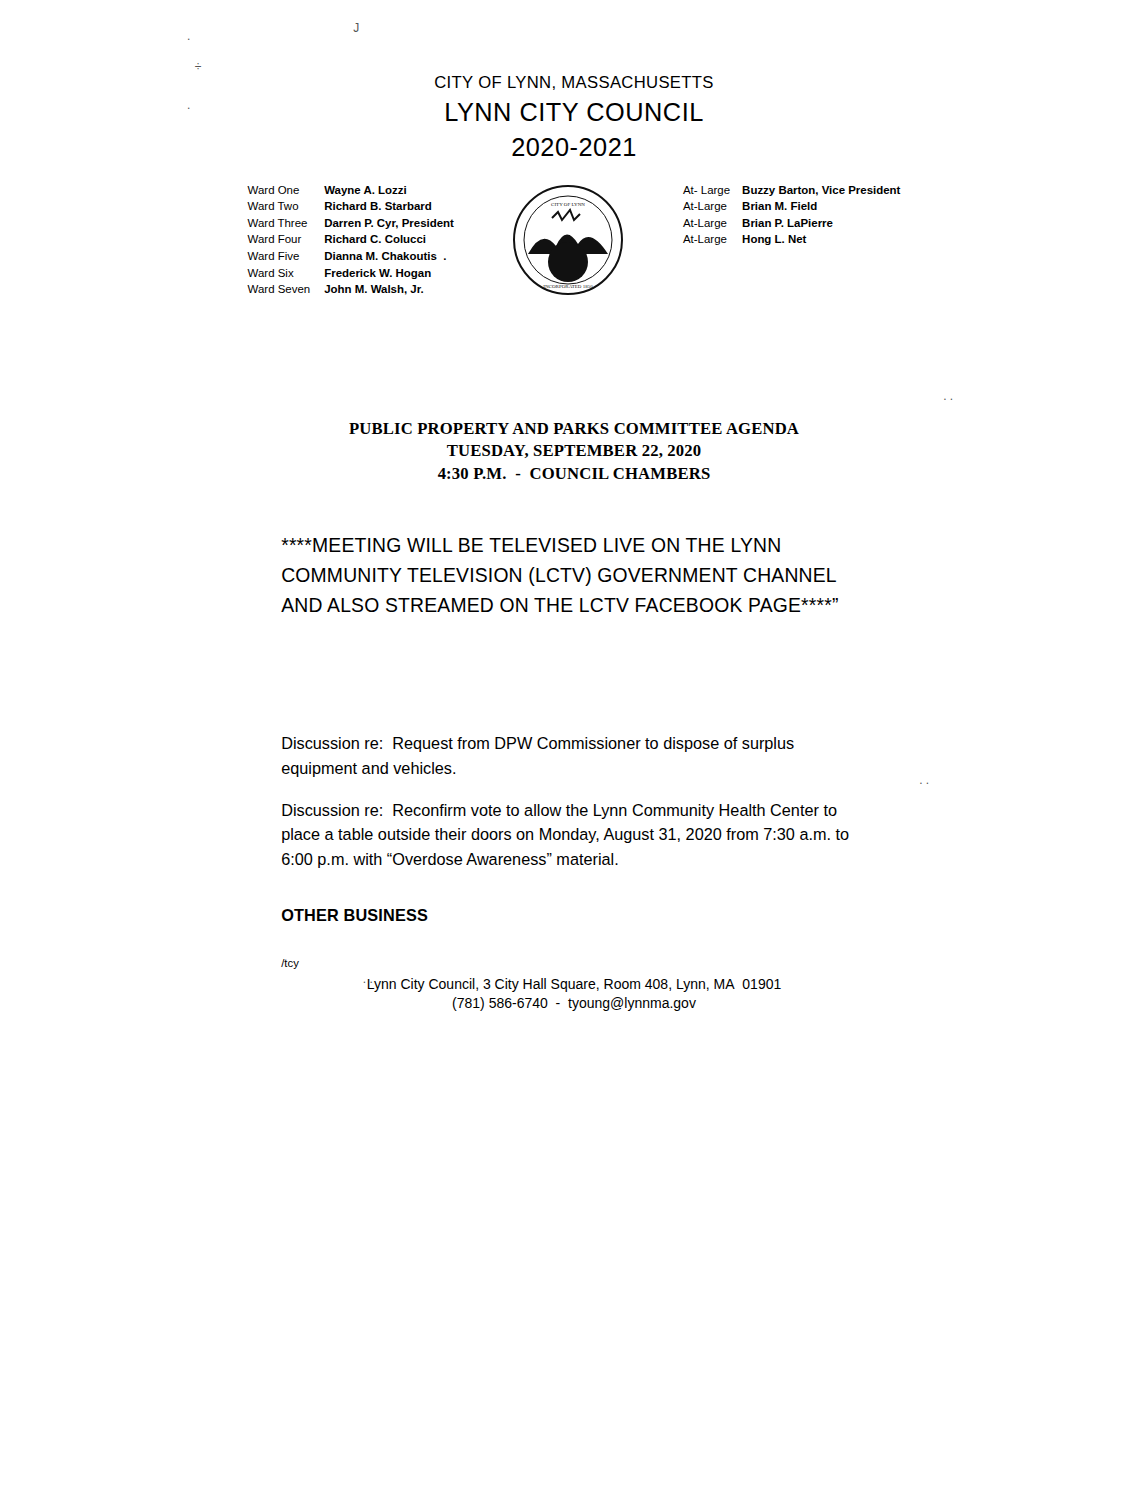. ÷ . J . . . . . .
CITY OF LYNN, MASSACHUSETTS
LYNN CITY COUNCIL
2020-2021
| Ward One | Wayne A. Lozzi |
| Ward Two | Richard B. Starbard |
| Ward Three | Darren P. Cyr, President |
| Ward Four | Richard C. Colucci |
| Ward Five | Dianna M. Chakoutis . |
| Ward Six | Frederick W. Hogan |
| Ward Seven | John M. Walsh, Jr. |
INCORPORATED 1850 CITY OF LYNN
| At- Large | Buzzy Barton, Vice President |
| At-Large | Brian M. Field |
| At-Large | Brian P. LaPierre |
| At-Large | Hong L. Net |
PUBLIC PROPERTY AND PARKS COMMITTEE AGENDA
TUESDAY, SEPTEMBER 22, 2020
4:30 P.M. - COUNCIL CHAMBERS
****MEETING WILL BE TELEVISED LIVE ON THE LYNN COMMUNITY TELEVISION (LCTV) GOVERNMENT CHANNEL AND ALSO STREAMED ON THE LCTV FACEBOOK PAGE****”
Discussion re: Request from DPW Commissioner to dispose of surplus equipment and vehicles.
Discussion re: Reconfirm vote to allow the Lynn Community Health Center to place a table outside their doors on Monday, August 31, 2020 from 7:30 a.m. to 6:00 p.m. with “Overdose Awareness” material.
OTHER BUSINESS
/tcy
Lynn City Council, 3 City Hall Square, Room 408, Lynn, MA 01901
(781) 586-6740 - tyoung@lynnma.gov